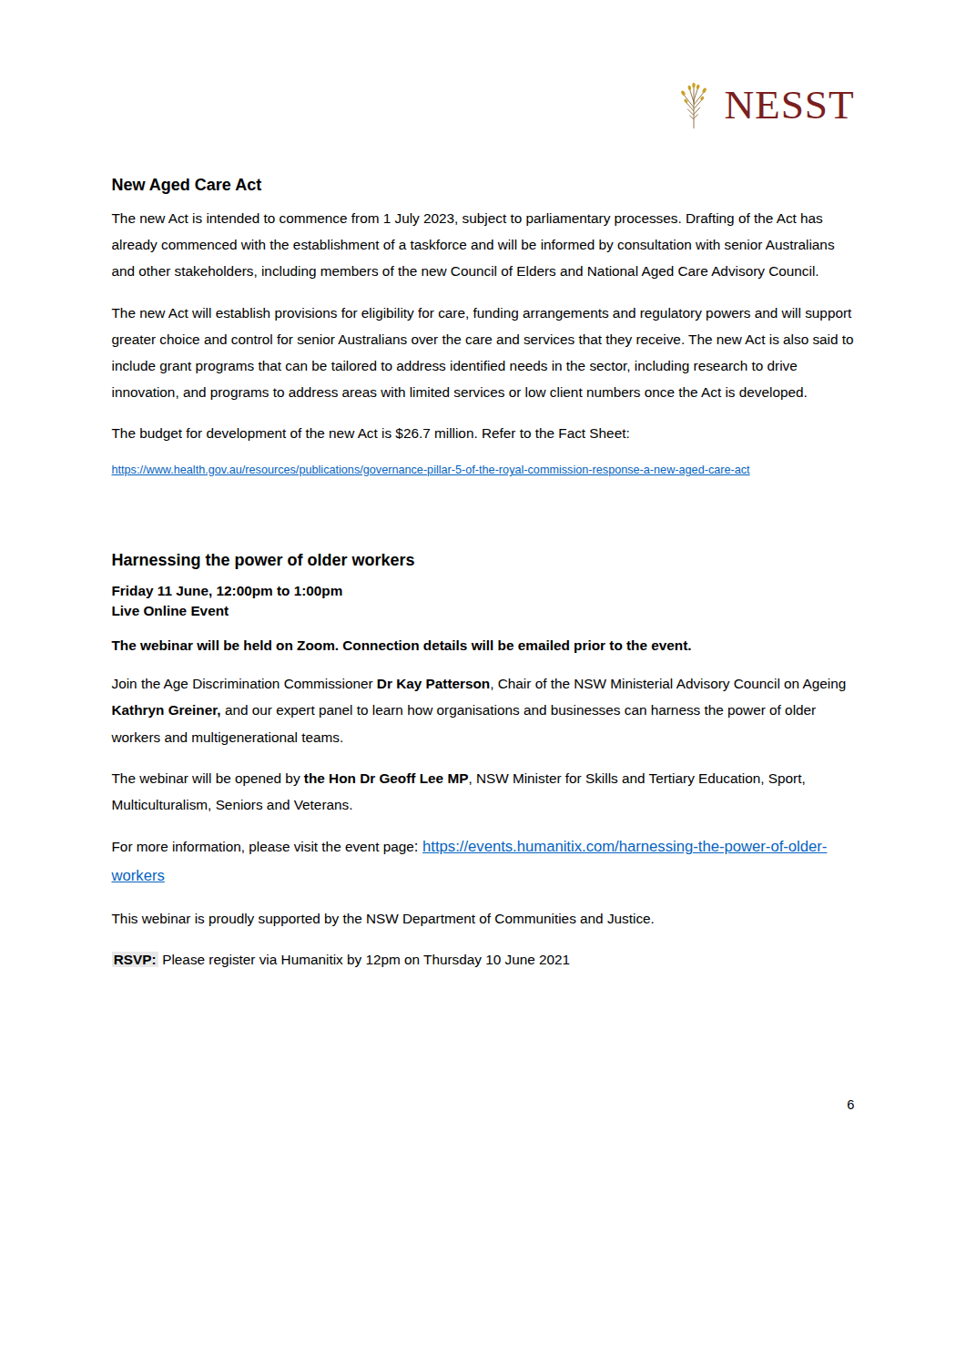NESST
New Aged Care Act
The new Act is intended to commence from 1 July 2023, subject to parliamentary processes. Drafting of the Act has already commenced with the establishment of a taskforce and will be informed by consultation with senior Australians and other stakeholders, including members of the new Council of Elders and National Aged Care Advisory Council.
The new Act will establish provisions for eligibility for care, funding arrangements and regulatory powers and will support greater choice and control for senior Australians over the care and services that they receive. The new Act is also said to include grant programs that can be tailored to address identified needs in the sector, including research to drive innovation, and programs to address areas with limited services or low client numbers once the Act is developed.
The budget for development of the new Act is $26.7 million. Refer to the Fact Sheet:
https://www.health.gov.au/resources/publications/governance-pillar-5-of-the-royal-commission-response-a-new-aged-care-act
Harnessing the power of older workers
Friday 11 June, 12:00pm to 1:00pm
Live Online Event
The webinar will be held on Zoom. Connection details will be emailed prior to the event.
Join the Age Discrimination Commissioner Dr Kay Patterson, Chair of the NSW Ministerial Advisory Council on Ageing Kathryn Greiner, and our expert panel to learn how organisations and businesses can harness the power of older workers and multigenerational teams.
The webinar will be opened by the Hon Dr Geoff Lee MP, NSW Minister for Skills and Tertiary Education, Sport, Multiculturalism, Seniors and Veterans.
For more information, please visit the event page: https://events.humanitix.com/harnessing-the-power-of-older-workers
This webinar is proudly supported by the NSW Department of Communities and Justice.
RSVP: Please register via Humanitix by 12pm on Thursday 10 June 2021
6